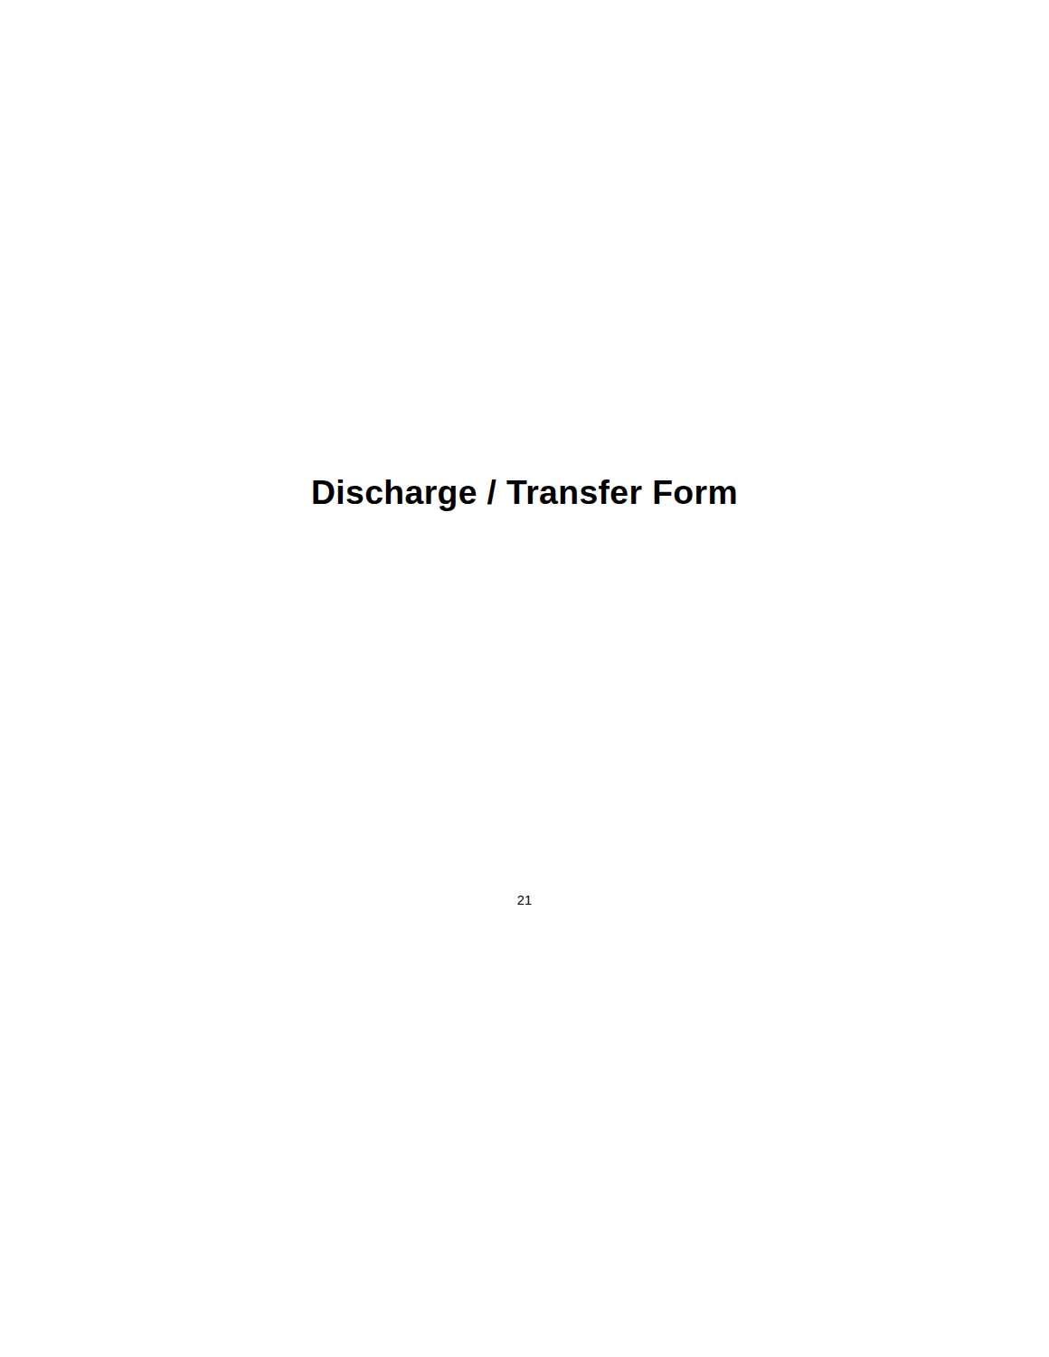Discharge / Transfer Form
21